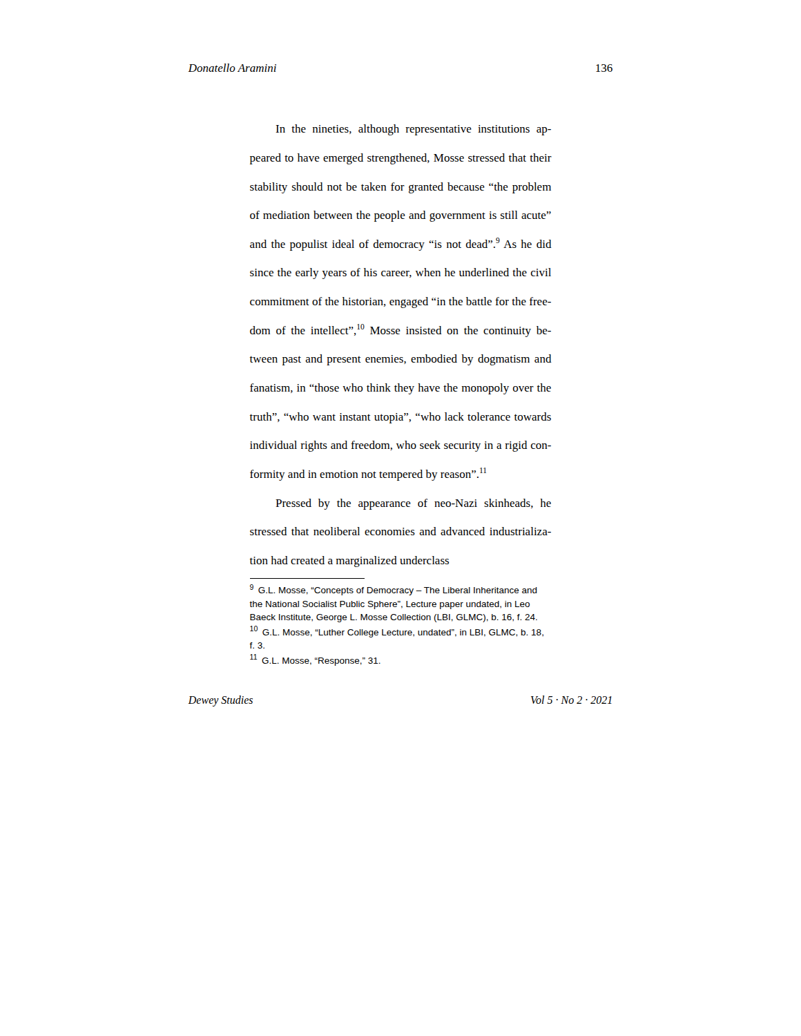Donatello Aramini 136
In the nineties, although representative institutions appeared to have emerged strengthened, Mosse stressed that their stability should not be taken for granted because “the problem of mediation between the people and government is still acute” and the populist ideal of democracy “is not dead”.9 As he did since the early years of his career, when he underlined the civil commitment of the historian, engaged “in the battle for the freedom of the intellect”,10 Mosse insisted on the continuity between past and present enemies, embodied by dogmatism and fanatism, in “those who think they have the monopoly over the truth”, “who want instant utopia”, “who lack tolerance towards individual rights and freedom, who seek security in a rigid conformity and in emotion not tempered by reason”.11
Pressed by the appearance of neo-Nazi skinheads, he stressed that neoliberal economies and advanced industrialization had created a marginalized underclass
9 G.L. Mosse, “Concepts of Democracy – The Liberal Inheritance and the National Socialist Public Sphere”, Lecture paper undated, in Leo Baeck Institute, George L. Mosse Collection (LBI, GLMC), b. 16, f. 24.
10 G.L. Mosse, “Luther College Lecture, undated”, in LBI, GLMC, b. 18, f. 3.
11 G.L. Mosse, “Response,” 31.
Dewey Studies Vol 5 · No 2 · 2021